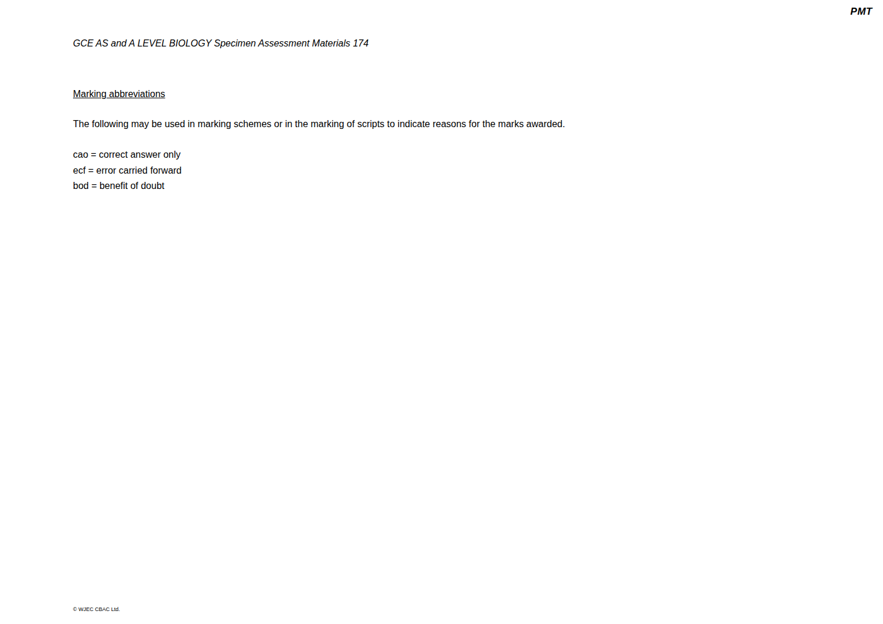PMT
GCE AS and A LEVEL BIOLOGY Specimen Assessment Materials 174
Marking abbreviations
The following may be used in marking schemes or in the marking of scripts to indicate reasons for the marks awarded.
cao = correct answer only
ecf = error carried forward
bod = benefit of doubt
© WJEC CBAC Ltd.